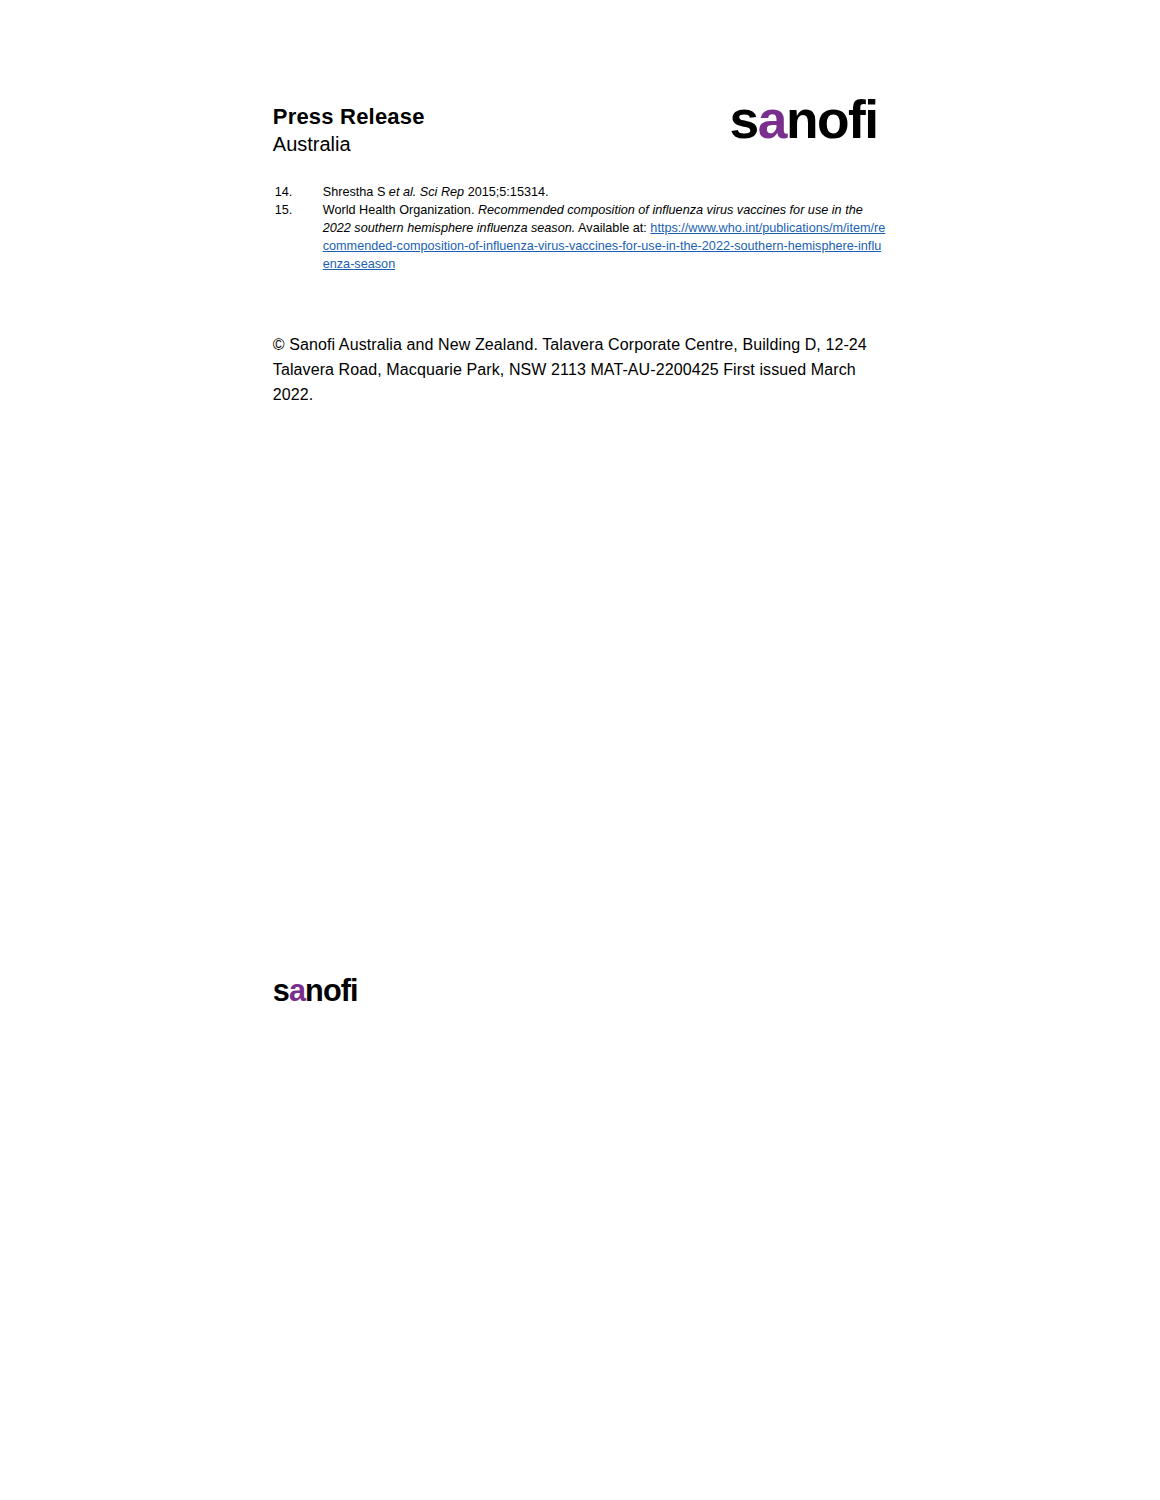Press Release
Australia
sanofi
14.
Shrestha S et al. Sci Rep 2015;5:15314.
15.
World Health Organization. Recommended composition of influenza virus vaccines for use in the 2022 southern hemisphere influenza season. Available at: https://www.who.int/publications/m/item/recommended-composition-of-influenza-virus-vaccines-for-use-in-the-2022-southern-hemisphere-influenza-season
© Sanofi Australia and New Zealand. Talavera Corporate Centre, Building D, 12-24 Talavera Road, Macquarie Park, NSW 2113 MAT-AU-2200425 First issued March 2022.
sanofi